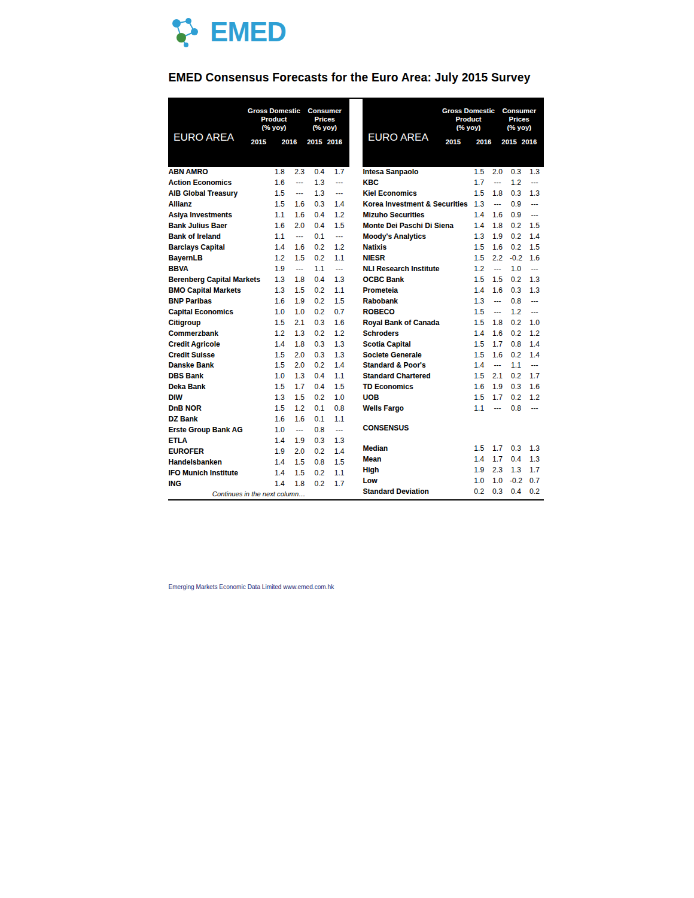EMED
EMED Consensus Forecasts for the Euro Area: July 2015 Survey
| EURO AREA | Gross Domestic Product (% yoy) | Consumer Prices (% yoy) |
| 2015 | 2016 | 2015 | 2016 |
| ABN AMRO | 1.8 | 2.3 | 0.4 | 1.7 |
| Action Economics | 1.6 | --- | 1.3 | --- |
| AIB Global Treasury | 1.5 | --- | 1.3 | --- |
| Allianz | 1.5 | 1.6 | 0.3 | 1.4 |
| Asiya Investments | 1.1 | 1.6 | 0.4 | 1.2 |
| Bank Julius Baer | 1.6 | 2.0 | 0.4 | 1.5 |
| Bank of Ireland | 1.1 | --- | 0.1 | --- |
| Barclays Capital | 1.4 | 1.6 | 0.2 | 1.2 |
| BayernLB | 1.2 | 1.5 | 0.2 | 1.1 |
| BBVA | 1.9 | --- | 1.1 | --- |
| Berenberg Capital Markets | 1.3 | 1.8 | 0.4 | 1.3 |
| BMO Capital Markets | 1.3 | 1.5 | 0.2 | 1.1 |
| BNP Paribas | 1.6 | 1.9 | 0.2 | 1.5 |
| Capital Economics | 1.0 | 1.0 | 0.2 | 0.7 |
| Citigroup | 1.5 | 2.1 | 0.3 | 1.6 |
| Commerzbank | 1.2 | 1.3 | 0.2 | 1.2 |
| Credit Agricole | 1.4 | 1.8 | 0.3 | 1.3 |
| Credit Suisse | 1.5 | 2.0 | 0.3 | 1.3 |
| Danske Bank | 1.5 | 2.0 | 0.2 | 1.4 |
| DBS Bank | 1.0 | 1.3 | 0.4 | 1.1 |
| Deka Bank | 1.5 | 1.7 | 0.4 | 1.5 |
| DIW | 1.3 | 1.5 | 0.2 | 1.0 |
| DnB NOR | 1.5 | 1.2 | 0.1 | 0.8 |
| DZ Bank | 1.6 | 1.6 | 0.1 | 1.1 |
| Erste Group Bank AG | 1.0 | --- | 0.8 | --- |
| ETLA | 1.4 | 1.9 | 0.3 | 1.3 |
| EUROFER | 1.9 | 2.0 | 0.2 | 1.4 |
| Handelsbanken | 1.4 | 1.5 | 0.8 | 1.5 |
| IFO Munich Institute | 1.4 | 1.5 | 0.2 | 1.1 |
| ING | 1.4 | 1.8 | 0.2 | 1.7 |
| Continues in the next column… |
| EURO AREA | Gross Domestic Product (% yoy) | Consumer Prices (% yoy) |
| 2015 | 2016 | 2015 | 2016 |
| Intesa Sanpaolo | 1.5 | 2.0 | 0.3 | 1.3 |
| KBC | 1.7 | --- | 1.2 | --- |
| Kiel Economics | 1.5 | 1.8 | 0.3 | 1.3 |
| Korea Investment & Securities | 1.3 | --- | 0.9 | --- |
| Mizuho Securities | 1.4 | 1.6 | 0.9 | --- |
| Monte Dei Paschi Di Siena | 1.4 | 1.8 | 0.2 | 1.5 |
| Moody's Analytics | 1.3 | 1.9 | 0.2 | 1.4 |
| Natixis | 1.5 | 1.6 | 0.2 | 1.5 |
| NIESR | 1.5 | 2.2 | -0.2 | 1.6 |
| NLI Research Institute | 1.2 | --- | 1.0 | --- |
| OCBC Bank | 1.5 | 1.5 | 0.2 | 1.3 |
| Prometeia | 1.4 | 1.6 | 0.3 | 1.3 |
| Rabobank | 1.3 | --- | 0.8 | --- |
| ROBECO | 1.5 | --- | 1.2 | --- |
| Royal Bank of Canada | 1.5 | 1.8 | 0.2 | 1.0 |
| Schroders | 1.4 | 1.6 | 0.2 | 1.2 |
| Scotia Capital | 1.5 | 1.7 | 0.8 | 1.4 |
| Societe Generale | 1.5 | 1.6 | 0.2 | 1.4 |
| Standard & Poor's | 1.4 | --- | 1.1 | --- |
| Standard Chartered | 1.5 | 2.1 | 0.2 | 1.7 |
| TD Economics | 1.6 | 1.9 | 0.3 | 1.6 |
| UOB | 1.5 | 1.7 | 0.2 | 1.2 |
| Wells Fargo | 1.1 | --- | 0.8 | --- |
| CONSENSUS | | | | |
| Median | 1.5 | 1.7 | 0.3 | 1.3 |
| Mean | 1.4 | 1.7 | 0.4 | 1.3 |
| High | 1.9 | 2.3 | 1.3 | 1.7 |
| Low | 1.0 | 1.0 | -0.2 | 0.7 |
| Standard Deviation | 0.2 | 0.3 | 0.4 | 0.2 |
Emerging Markets Economic Data Limited www.emed.com.hk